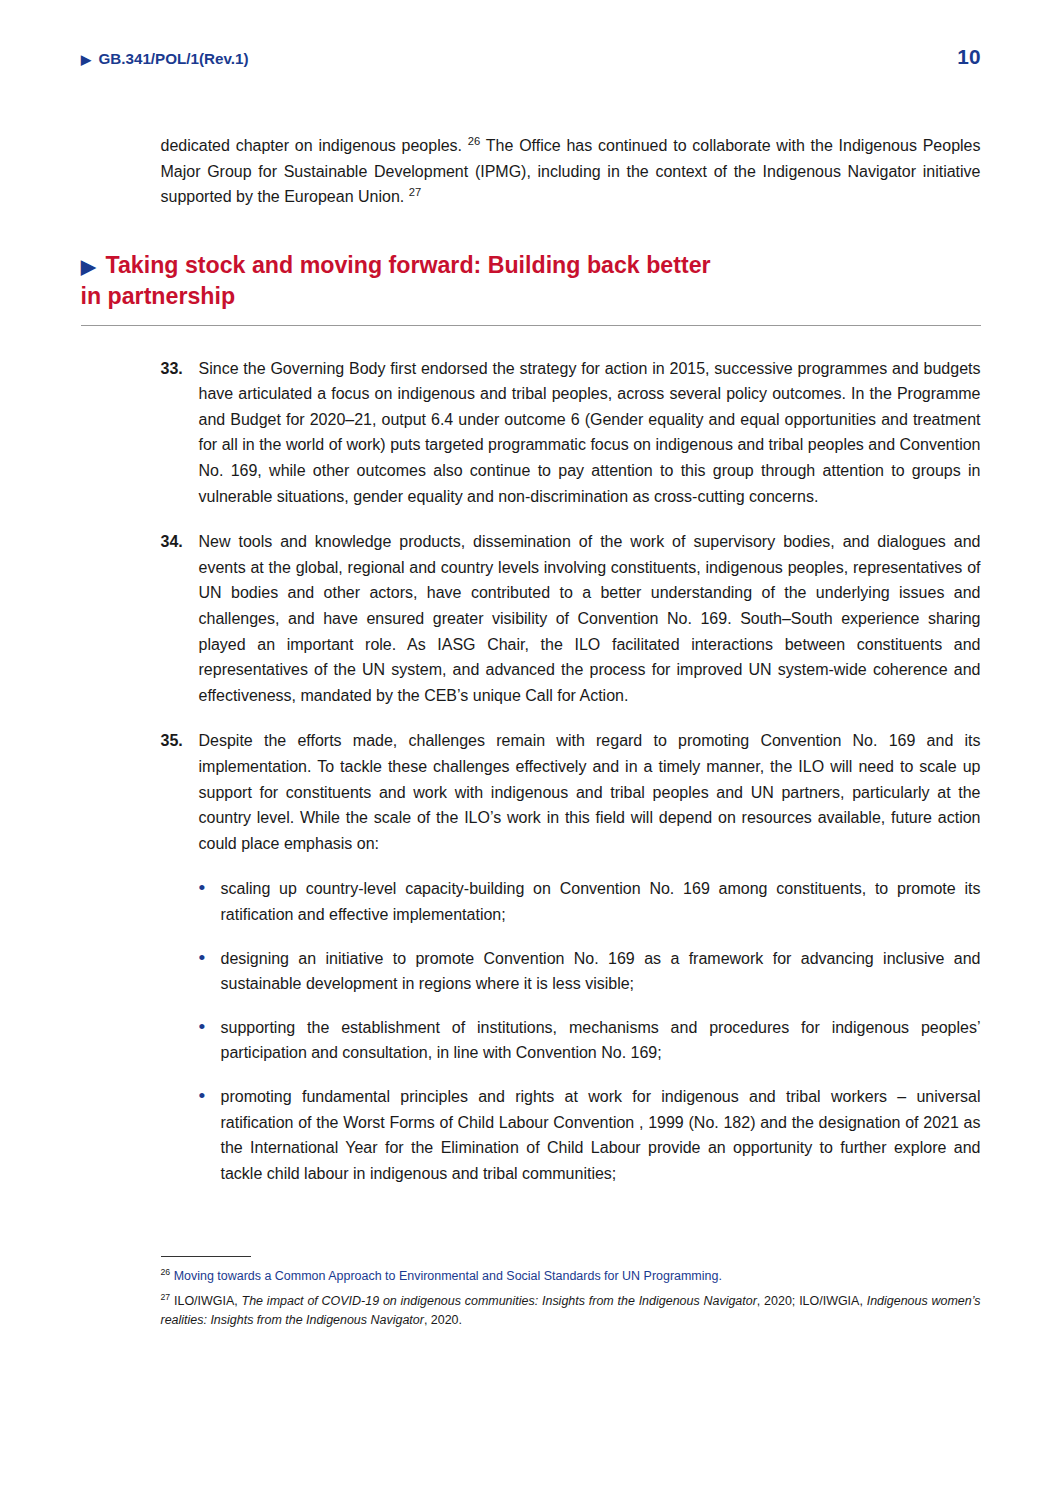GB.341/POL/1(Rev.1) 10
dedicated chapter on indigenous peoples. 26 The Office has continued to collaborate with the Indigenous Peoples Major Group for Sustainable Development (IPMG), including in the context of the Indigenous Navigator initiative supported by the European Union. 27
Taking stock and moving forward: Building back better
in partnership
33. Since the Governing Body first endorsed the strategy for action in 2015, successive programmes and budgets have articulated a focus on indigenous and tribal peoples, across several policy outcomes. In the Programme and Budget for 2020–21, output 6.4 under outcome 6 (Gender equality and equal opportunities and treatment for all in the world of work) puts targeted programmatic focus on indigenous and tribal peoples and Convention No. 169, while other outcomes also continue to pay attention to this group through attention to groups in vulnerable situations, gender equality and non-discrimination as cross-cutting concerns.
34. New tools and knowledge products, dissemination of the work of supervisory bodies, and dialogues and events at the global, regional and country levels involving constituents, indigenous peoples, representatives of UN bodies and other actors, have contributed to a better understanding of the underlying issues and challenges, and have ensured greater visibility of Convention No. 169. South–South experience sharing played an important role. As IASG Chair, the ILO facilitated interactions between constituents and representatives of the UN system, and advanced the process for improved UN system-wide coherence and effectiveness, mandated by the CEB’s unique Call for Action.
35. Despite the efforts made, challenges remain with regard to promoting Convention No. 169 and its implementation. To tackle these challenges effectively and in a timely manner, the ILO will need to scale up support for constituents and work with indigenous and tribal peoples and UN partners, particularly at the country level. While the scale of the ILO’s work in this field will depend on resources available, future action could place emphasis on:
scaling up country-level capacity-building on Convention No. 169 among constituents, to promote its ratification and effective implementation;
designing an initiative to promote Convention No. 169 as a framework for advancing inclusive and sustainable development in regions where it is less visible;
supporting the establishment of institutions, mechanisms and procedures for indigenous peoples’ participation and consultation, in line with Convention No. 169;
promoting fundamental principles and rights at work for indigenous and tribal workers – universal ratification of the Worst Forms of Child Labour Convention , 1999 (No. 182) and the designation of 2021 as the International Year for the Elimination of Child Labour provide an opportunity to further explore and tackle child labour in indigenous and tribal communities;
26 Moving towards a Common Approach to Environmental and Social Standards for UN Programming.
27 ILO/IWGIA, The impact of COVID-19 on indigenous communities: Insights from the Indigenous Navigator, 2020; ILO/IWGIA, Indigenous women’s realities: Insights from the Indigenous Navigator, 2020.